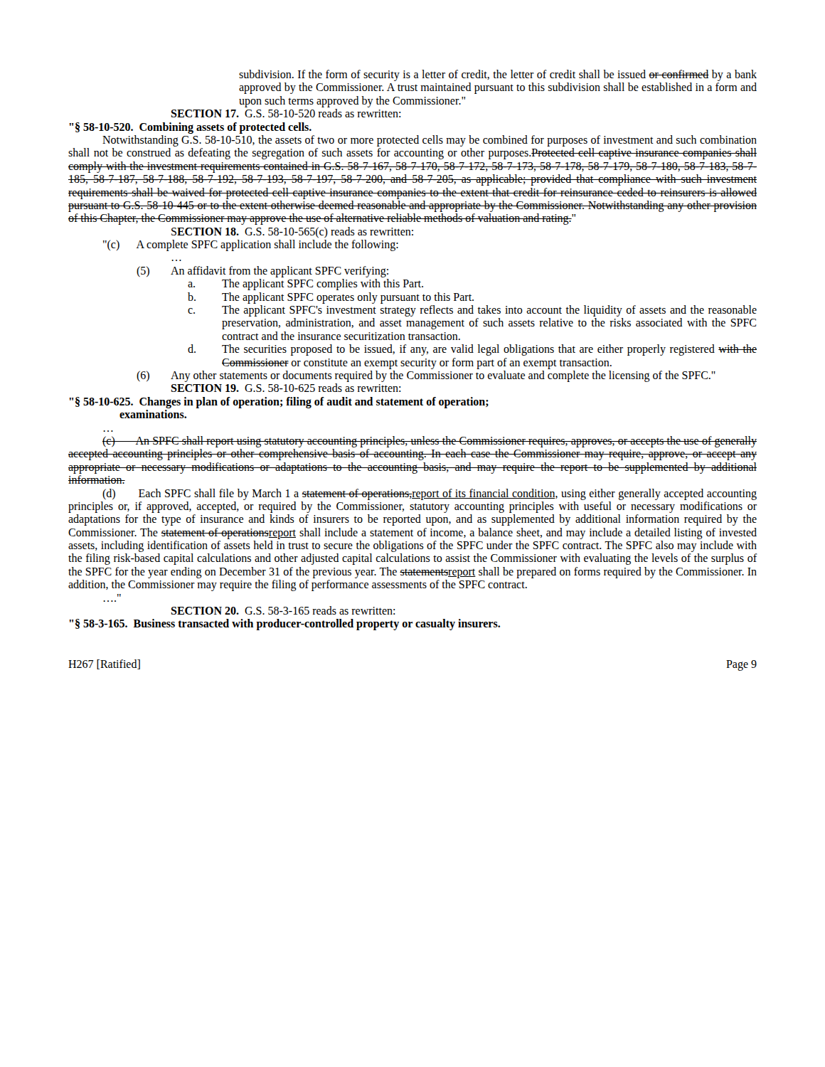subdivision. If the form of security is a letter of credit, the letter of credit shall be issued or confirmed by a bank approved by the Commissioner. A trust maintained pursuant to this subdivision shall be established in a form and upon such terms approved by the Commissioner."
SECTION 17. G.S. 58-10-520 reads as rewritten:
"§ 58-10-520. Combining assets of protected cells.
Notwithstanding G.S. 58-10-510, the assets of two or more protected cells may be combined for purposes of investment and such combination shall not be construed as defeating the segregation of such assets for accounting or other purposes.Protected cell captive insurance companies shall comply with the investment requirements contained in G.S. 58-7-167, 58-7-170, 58-7-172, 58-7-173, 58-7-178, 58-7-179, 58-7-180, 58-7-183, 58-7-185, 58-7-187, 58-7-188, 58-7-192, 58-7-193, 58-7-197, 58-7-200, and 58-7-205, as applicable; provided that compliance with such investment requirements shall be waived for protected cell captive insurance companies to the extent that credit for reinsurance ceded to reinsurers is allowed pursuant to G.S. 58-10-445 or to the extent otherwise deemed reasonable and appropriate by the Commissioner. Notwithstanding any other provision of this Chapter, the Commissioner may approve the use of alternative reliable methods of valuation and rating."
SECTION 18. G.S. 58-10-565(c) reads as rewritten:
"(c) A complete SPFC application shall include the following:
…
(5) An affidavit from the applicant SPFC verifying:
a. The applicant SPFC complies with this Part.
b. The applicant SPFC operates only pursuant to this Part.
c. The applicant SPFC's investment strategy reflects and takes into account the liquidity of assets and the reasonable preservation, administration, and asset management of such assets relative to the risks associated with the SPFC contract and the insurance securitization transaction.
d. The securities proposed to be issued, if any, are valid legal obligations that are either properly registered with the Commissioner or constitute an exempt security or form part of an exempt transaction.
(6) Any other statements or documents required by the Commissioner to evaluate and complete the licensing of the SPFC."
SECTION 19. G.S. 58-10-625 reads as rewritten:
"§ 58-10-625. Changes in plan of operation; filing of audit and statement of operation;
examinations.
…
(c) An SPFC shall report using statutory accounting principles, unless the Commissioner requires, approves, or accepts the use of generally accepted accounting principles or other comprehensive basis of accounting. In each case the Commissioner may require, approve, or accept any appropriate or necessary modifications or adaptations to the accounting basis, and may require the report to be supplemented by additional information.
(d) Each SPFC shall file by March 1 a statement of operations,report of its financial condition, using either generally accepted accounting principles or, if approved, accepted, or required by the Commissioner, statutory accounting principles with useful or necessary modifications or adaptations for the type of insurance and kinds of insurers to be reported upon, and as supplemented by additional information required by the Commissioner. The statement of operationsreport shall include a statement of income, a balance sheet, and may include a detailed listing of invested assets, including identification of assets held in trust to secure the obligations of the SPFC under the SPFC contract. The SPFC also may include with the filing risk-based capital calculations and other adjusted capital calculations to assist the Commissioner with evaluating the levels of the surplus of the SPFC for the year ending on December 31 of the previous year. The statementsreport shall be prepared on forms required by the Commissioner. In addition, the Commissioner may require the filing of performance assessments of the SPFC contract.
…."
SECTION 20. G.S. 58-3-165 reads as rewritten:
"§ 58-3-165. Business transacted with producer-controlled property or casualty insurers.
H267 [Ratified] Page 9